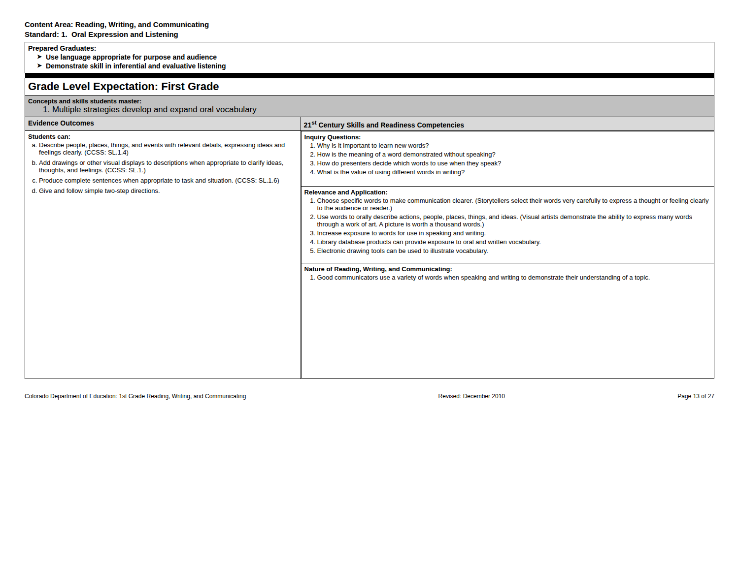Content Area: Reading, Writing, and Communicating
Standard: 1. Oral Expression and Listening
| Prepared Graduates: Use language appropriate for purpose and audience Demonstrate skill in inferential and evaluative listening |
| Grade Level Expectation: First Grade |
| Concepts and skills students master: 1. Multiple strategies develop and expand oral vocabulary |
| Evidence Outcomes | 21 st Century Skills and Readiness Competencies |
| Students can: Describe people, places, things, and events with relevant details, expressing ideas and feelings clearly. (CCSS: SL.1.4) Add drawings or other visual displays to descriptions when appropriate to clarify ideas, thoughts, and feelings. (CCSS: SL.1.) Produce complete sentences when appropriate to task and situation. (CCSS: SL.1.6) Give and follow simple two-step directions. | / Inquiry Questions: Why is it important to learn new words? How is the meaning of a word demonstrated without speaking? How do presenters decide which words to use when they speak? What is the value of using different words in writing? / / Relevance and Application: Choose specific words to make communication clearer. (Storytellers select their words very carefully to express a thought or feeling clearly to the audience or reader.) Use words to orally describe actions, people, places, things, and ideas. (Visual artists demonstrate the ability to express many words through a work of art. A picture is worth a thousand words.) Increase exposure to words for use in speaking and writing. Library database products can provide exposure to oral and written vocabulary. Electronic drawing tools can be used to illustrate vocabulary. / / Nature of Reading, Writing, and Communicating: Good communicators use a variety of words when speaking and writing to demonstrate their understanding of a topic. / |
Colorado Department of Education: 1st Grade Reading, Writing, and Communicating Revised: December 2010 Page 13 of 27